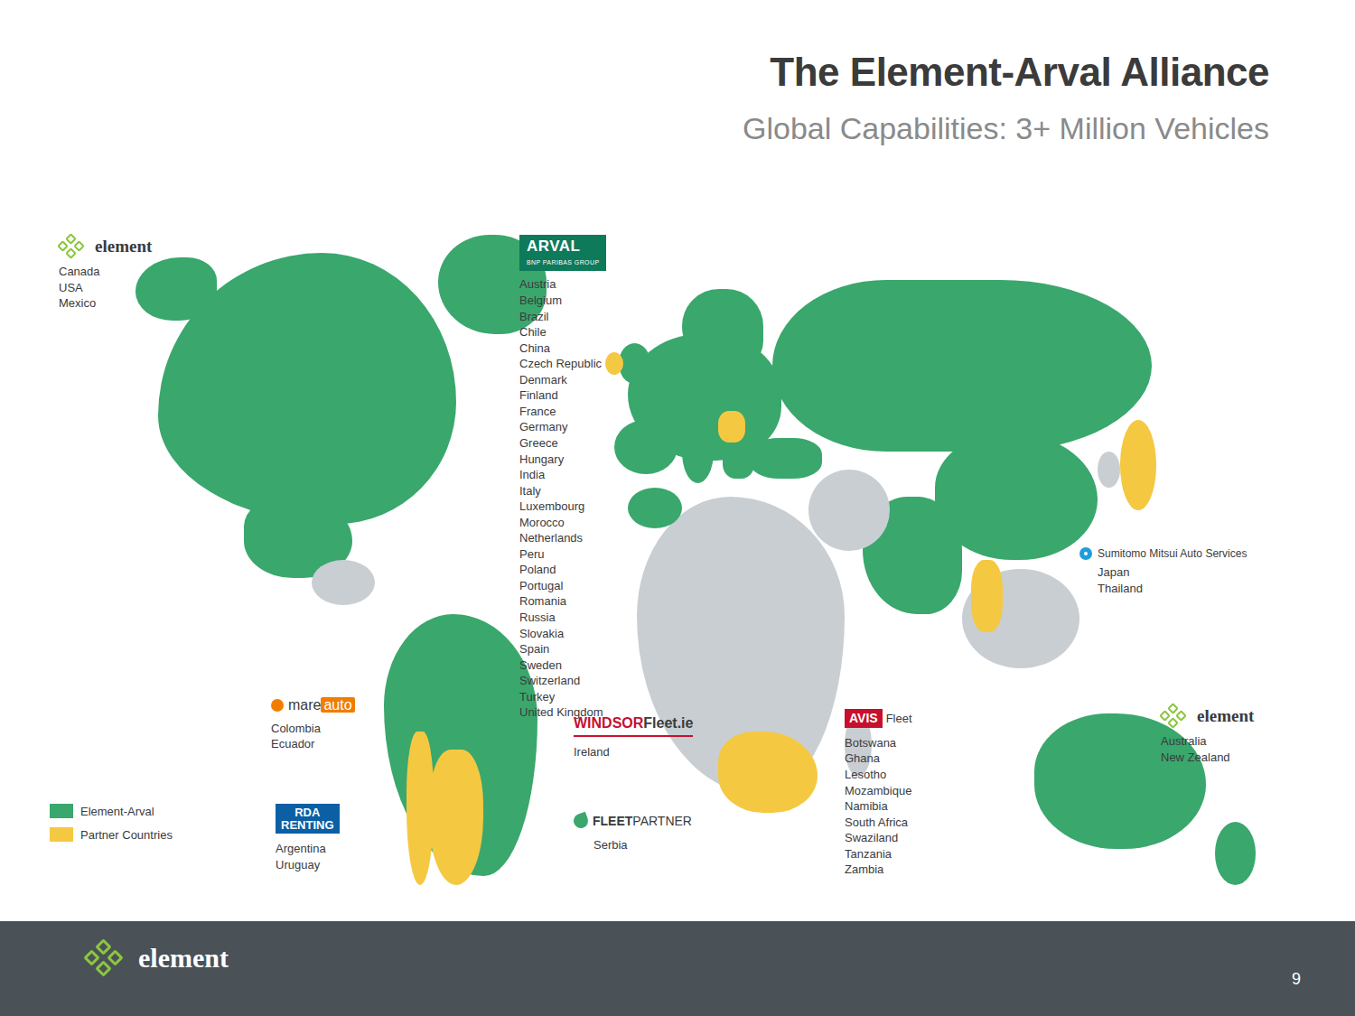The Element-Arval Alliance
Global Capabilities: 3+ Million Vehicles
element
Canada
USA
Mexico
ARVAL
BNP PARIBAS GROUP
Austria
Belgium
Brazil
Chile
China
Czech Republic
Denmark
Finland
France
Germany
Greece
Hungary
India
Italy
Luxembourg
Morocco
Netherlands
Peru
Poland
Portugal
Romania
Russia
Slovakia
Spain
Sweden
Switzerland
Turkey
United Kingdom
Sumitomo Mitsui Auto Services
Japan
Thailand
mareauto
Colombia
Ecuador
WINDSORFleet.ie
Ireland
AVIS Fleet
Botswana
Ghana
Lesotho
Mozambique
Namibia
South Africa
Swaziland
Tanzania
Zambia
element
Australia
New Zealand
RDA
RENTING
Argentina
Uruguay
FLEETPARTNER
Serbia
Element-Arval
Partner Countries
element
9